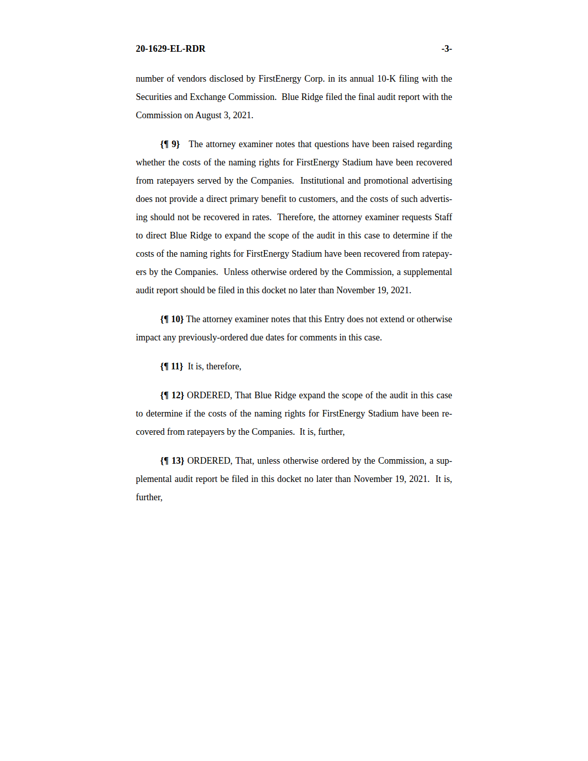20-1629-EL-RDR -3-
number of vendors disclosed by FirstEnergy Corp. in its annual 10-K filing with the Securities and Exchange Commission. Blue Ridge filed the final audit report with the Commission on August 3, 2021.
{¶ 9} The attorney examiner notes that questions have been raised regarding whether the costs of the naming rights for FirstEnergy Stadium have been recovered from ratepayers served by the Companies. Institutional and promotional advertising does not provide a direct primary benefit to customers, and the costs of such advertising should not be recovered in rates. Therefore, the attorney examiner requests Staff to direct Blue Ridge to expand the scope of the audit in this case to determine if the costs of the naming rights for FirstEnergy Stadium have been recovered from ratepayers by the Companies. Unless otherwise ordered by the Commission, a supplemental audit report should be filed in this docket no later than November 19, 2021.
{¶ 10} The attorney examiner notes that this Entry does not extend or otherwise impact any previously-ordered due dates for comments in this case.
{¶ 11} It is, therefore,
{¶ 12} ORDERED, That Blue Ridge expand the scope of the audit in this case to determine if the costs of the naming rights for FirstEnergy Stadium have been recovered from ratepayers by the Companies. It is, further,
{¶ 13} ORDERED, That, unless otherwise ordered by the Commission, a supplemental audit report be filed in this docket no later than November 19, 2021. It is, further,